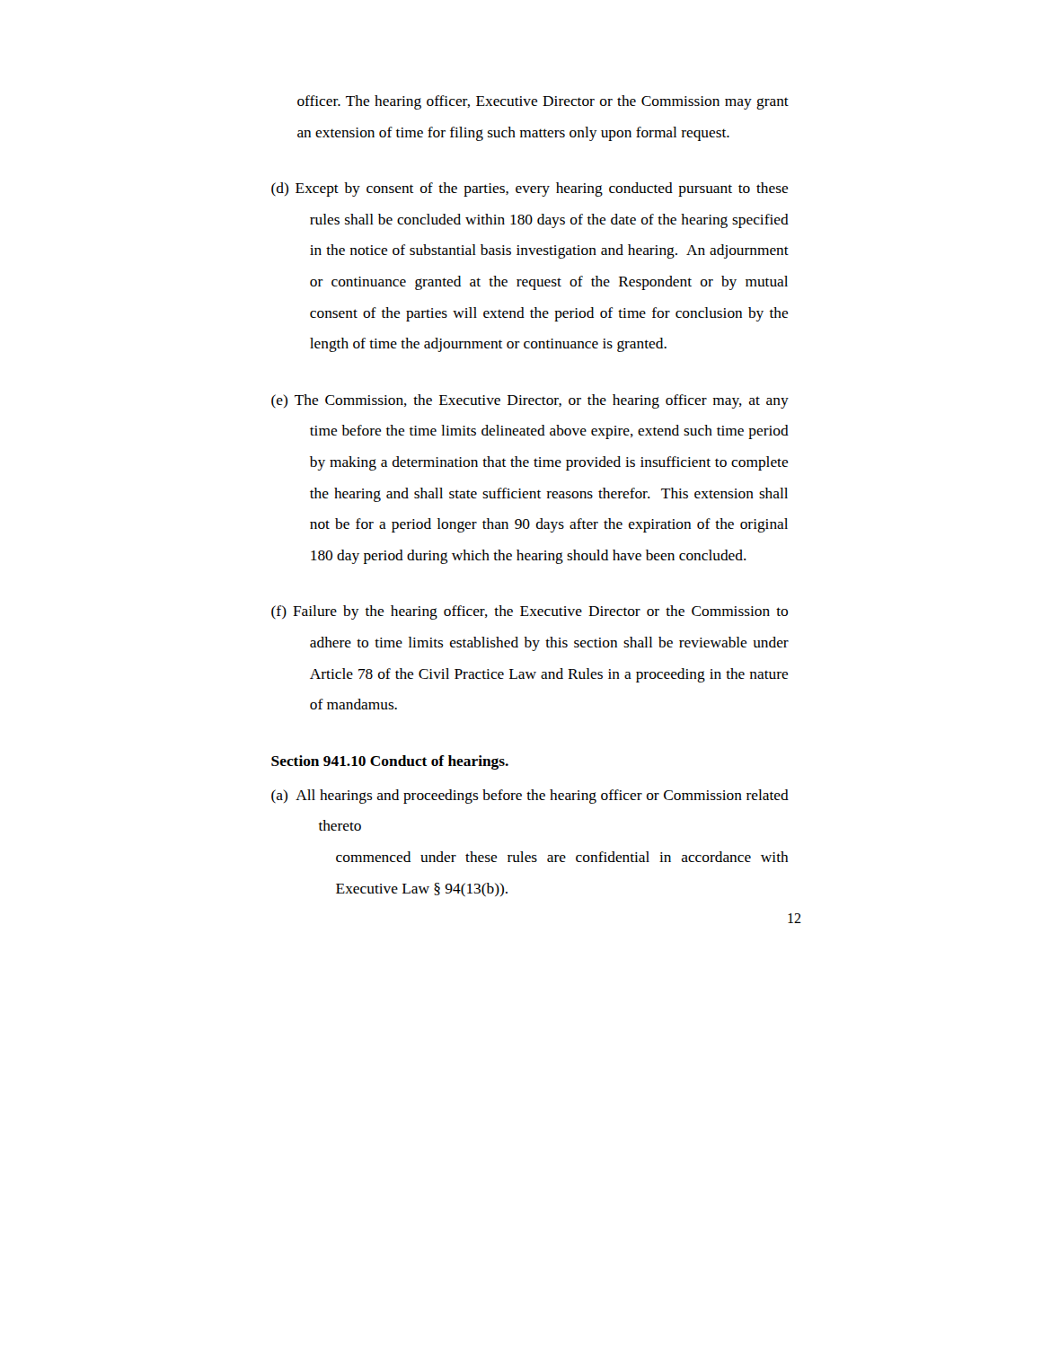officer. The hearing officer, Executive Director or the Commission may grant an extension of time for filing such matters only upon formal request.
(d) Except by consent of the parties, every hearing conducted pursuant to these rules shall be concluded within 180 days of the date of the hearing specified in the notice of substantial basis investigation and hearing. An adjournment or continuance granted at the request of the Respondent or by mutual consent of the parties will extend the period of time for conclusion by the length of time the adjournment or continuance is granted.
(e) The Commission, the Executive Director, or the hearing officer may, at any time before the time limits delineated above expire, extend such time period by making a determination that the time provided is insufficient to complete the hearing and shall state sufficient reasons therefor. This extension shall not be for a period longer than 90 days after the expiration of the original 180 day period during which the hearing should have been concluded.
(f) Failure by the hearing officer, the Executive Director or the Commission to adhere to time limits established by this section shall be reviewable under Article 78 of the Civil Practice Law and Rules in a proceeding in the nature of mandamus.
Section 941.10 Conduct of hearings.
(a) All hearings and proceedings before the hearing officer or Commission related thereto
commenced under these rules are confidential in accordance with Executive Law § 94(13(b)).
12